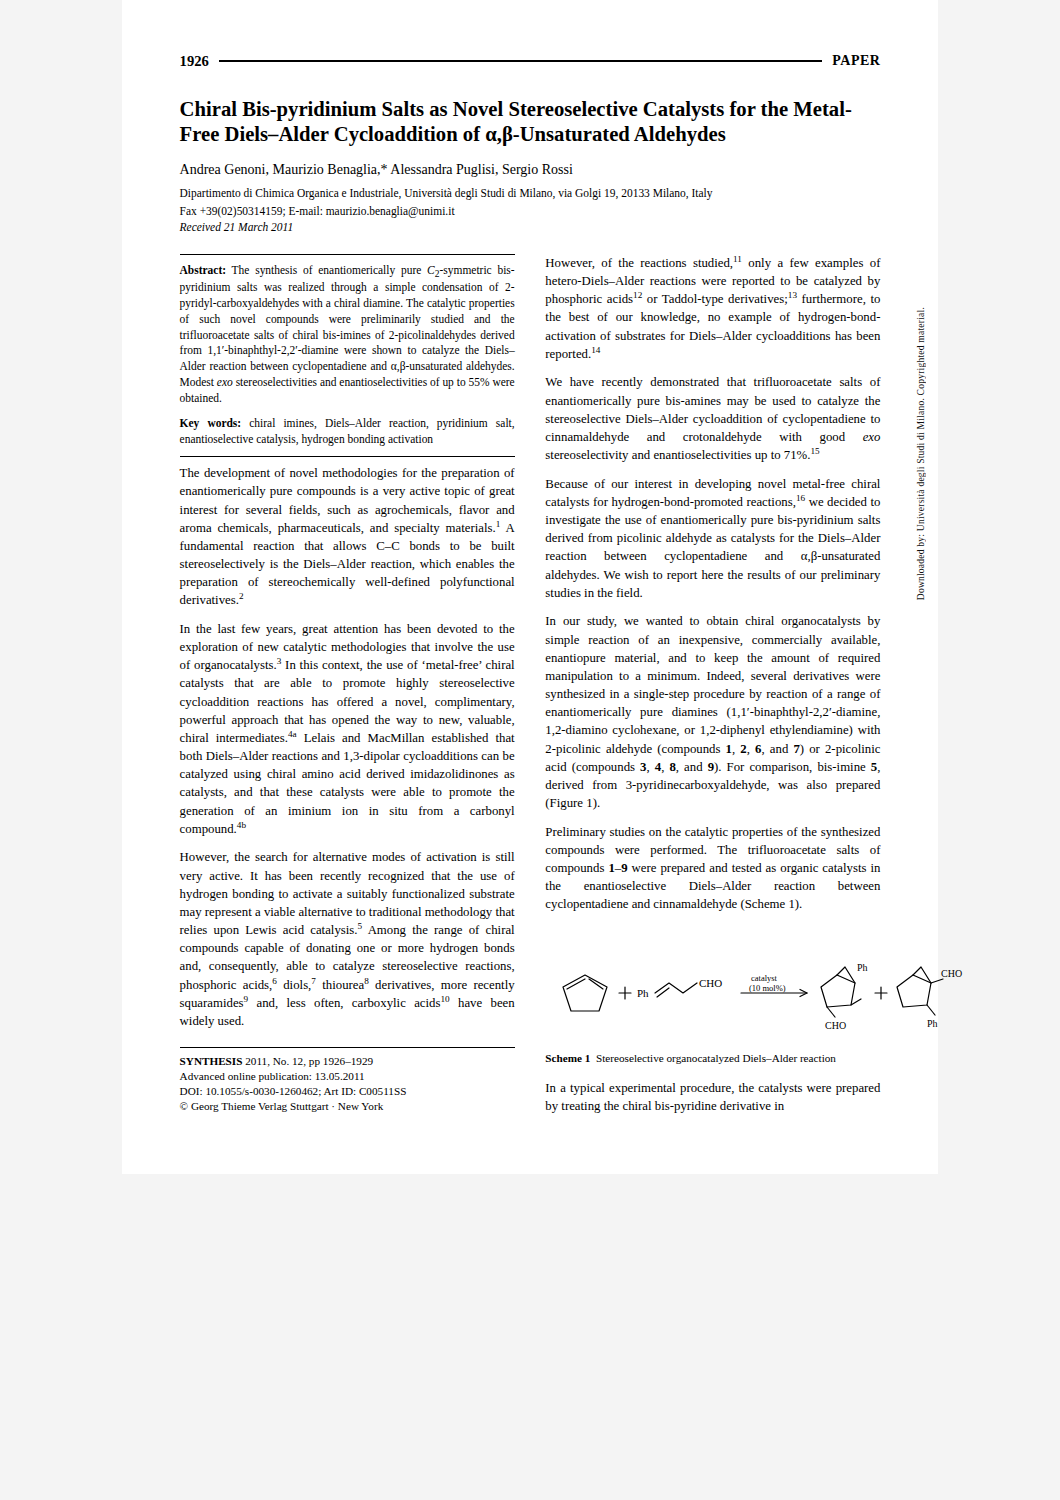Downloaded by: Università degli Studi di Milano. Copyrighted material.
1926 PAPER
Chiral Bis-pyridinium Salts as Novel Stereoselective Catalysts for the Metal-Free Diels–Alder Cycloaddition of α,β-Unsaturated Aldehydes
Andrea Genoni, Maurizio Benaglia,* Alessandra Puglisi, Sergio Rossi
Dipartimento di Chimica Organica e Industriale, Università degli Studi di Milano, via Golgi 19, 20133 Milano, Italy
Fax +39(02)50314159; E-mail: maurizio.benaglia@unimi.it
Received 21 March 2011
Abstract: The synthesis of enantiomerically pure C2-symmetric bis-pyridinium salts was realized through a simple condensation of 2-pyridyl-carboxyaldehydes with a chiral diamine. The catalytic properties of such novel compounds were preliminarily studied and the trifluoroacetate salts of chiral bis-imines of 2-picolinaldehydes derived from 1,1′-binaphthyl-2,2′-diamine were shown to catalyze the Diels–Alder reaction between cyclopentadiene and α,β-unsaturated aldehydes. Modest exo stereoselectivities and enantioselectivities of up to 55% were obtained.
Key words: chiral imines, Diels–Alder reaction, pyridinium salt, enantioselective catalysis, hydrogen bonding activation
The development of novel methodologies for the preparation of enantiomerically pure compounds is a very active topic of great interest for several fields, such as agrochemicals, flavor and aroma chemicals, pharmaceuticals, and specialty materials.1 A fundamental reaction that allows C–C bonds to be built stereoselectively is the Diels–Alder reaction, which enables the preparation of stereochemically well-defined polyfunctional derivatives.2
In the last few years, great attention has been devoted to the exploration of new catalytic methodologies that involve the use of organocatalysts.3 In this context, the use of ‘metal-free’ chiral catalysts that are able to promote highly stereoselective cycloaddition reactions has offered a novel, complimentary, powerful approach that has opened the way to new, valuable, chiral intermediates.4a Lelais and MacMillan established that both Diels–Alder reactions and 1,3-dipolar cycloadditions can be catalyzed using chiral amino acid derived imidazolidinones as catalysts, and that these catalysts were able to promote the generation of an iminium ion in situ from a carbonyl compound.4b
However, the search for alternative modes of activation is still very active. It has been recently recognized that the use of hydrogen bonding to activate a suitably functionalized substrate may represent a viable alternative to traditional methodology that relies upon Lewis acid catalysis.5 Among the range of chiral compounds capable of donating one or more hydrogen bonds and, consequently, able to catalyze stereoselective reactions, phosphoric acids,6 diols,7 thiourea8 derivatives, more recently squaramides9 and, less often, carboxylic acids10 have been widely used.
SYNTHESIS 2011, No. 12, pp 1926–1929
Advanced online publication: 13.05.2011
DOI: 10.1055/s-0030-1260462; Art ID: C00511SS
© Georg Thieme Verlag Stuttgart · New York
However, of the reactions studied,11 only a few examples of hetero-Diels–Alder reactions were reported to be catalyzed by phosphoric acids12 or Taddol-type derivatives;13 furthermore, to the best of our knowledge, no example of hydrogen-bond-activation of substrates for Diels–Alder cycloadditions has been reported.14
We have recently demonstrated that trifluoroacetate salts of enantiomerically pure bis-amines may be used to catalyze the stereoselective Diels–Alder cycloaddition of cyclopentadiene to cinnamaldehyde and crotonaldehyde with good exo stereoselectivity and enantioselectivities up to 71%.15
Because of our interest in developing novel metal-free chiral catalysts for hydrogen-bond-promoted reactions,16 we decided to investigate the use of enantiomerically pure bis-pyridinium salts derived from picolinic aldehyde as catalysts for the Diels–Alder reaction between cyclopentadiene and α,β-unsaturated aldehydes. We wish to report here the results of our preliminary studies in the field.
In our study, we wanted to obtain chiral organocatalysts by simple reaction of an inexpensive, commercially available, enantiopure material, and to keep the amount of required manipulation to a minimum. Indeed, several derivatives were synthesized in a single-step procedure by reaction of a range of enantiomerically pure diamines (1,1′-binaphthyl-2,2′-diamine, 1,2-diamino cyclohexane, or 1,2-diphenyl ethylendiamine) with 2-picolinic aldehyde (compounds 1, 2, 6, and 7) or 2-picolinic acid (compounds 3, 4, 8, and 9). For comparison, bis-imine 5, derived from 3-pyridinecarboxyaldehyde, was also prepared (Figure 1).
Preliminary studies on the catalytic properties of the synthesized compounds were performed. The trifluoroacetate salts of compounds 1–9 were prepared and tested as organic catalysts in the enantioselective Diels–Alder reaction between cyclopentadiene and cinnamaldehyde (Scheme 1).
Ph CHO catalyst (10 mol%) Ph CHO CHO Ph
Scheme 1 Stereoselective organocatalyzed Diels–Alder reaction
In a typical experimental procedure, the catalysts were prepared by treating the chiral bis-pyridine derivative in